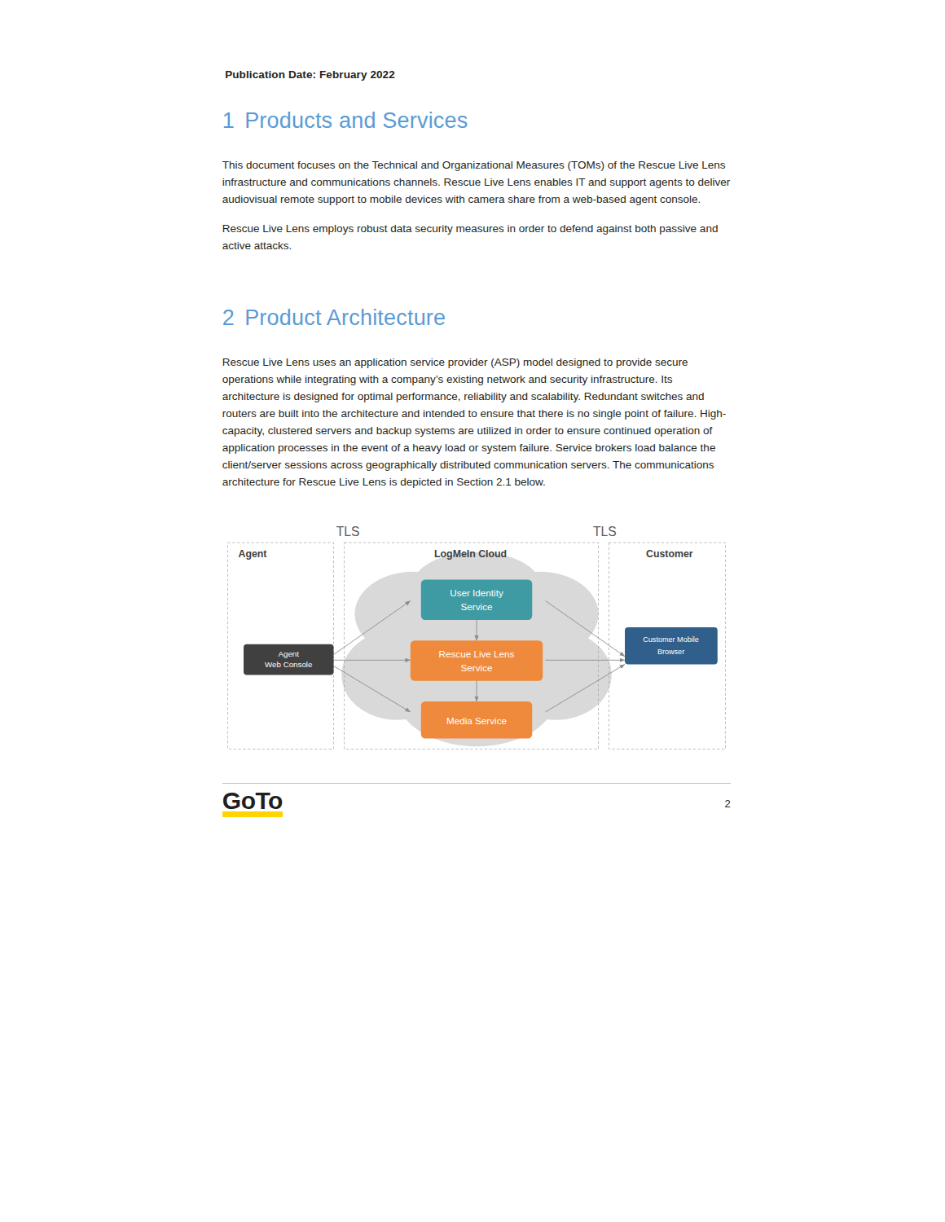Publication Date: February 2022
1 Products and Services
This document focuses on the Technical and Organizational Measures (TOMs) of the Rescue Live Lens infrastructure and communications channels. Rescue Live Lens enables IT and support agents to deliver audiovisual remote support to mobile devices with camera share from a web-based agent console.
Rescue Live Lens employs robust data security measures in order to defend against both passive and active attacks.
2 Product Architecture
Rescue Live Lens uses an application service provider (ASP) model designed to provide secure operations while integrating with a company’s existing network and security infrastructure. Its architecture is designed for optimal performance, reliability and scalability. Redundant switches and routers are built into the architecture and intended to ensure that there is no single point of failure. High-capacity, clustered servers and backup systems are utilized in order to ensure continued operation of application processes in the event of a heavy load or system failure. Service brokers load balance the client/server sessions across geographically distributed communication servers. The communications architecture for Rescue Live Lens is depicted in Section 2.1 below.
TLS TLS Agent LogMeIn Cloud Customer Agent Web Console User Identity Service Rescue Live Lens Service Media Service Customer Mobile Browser
Go To
2